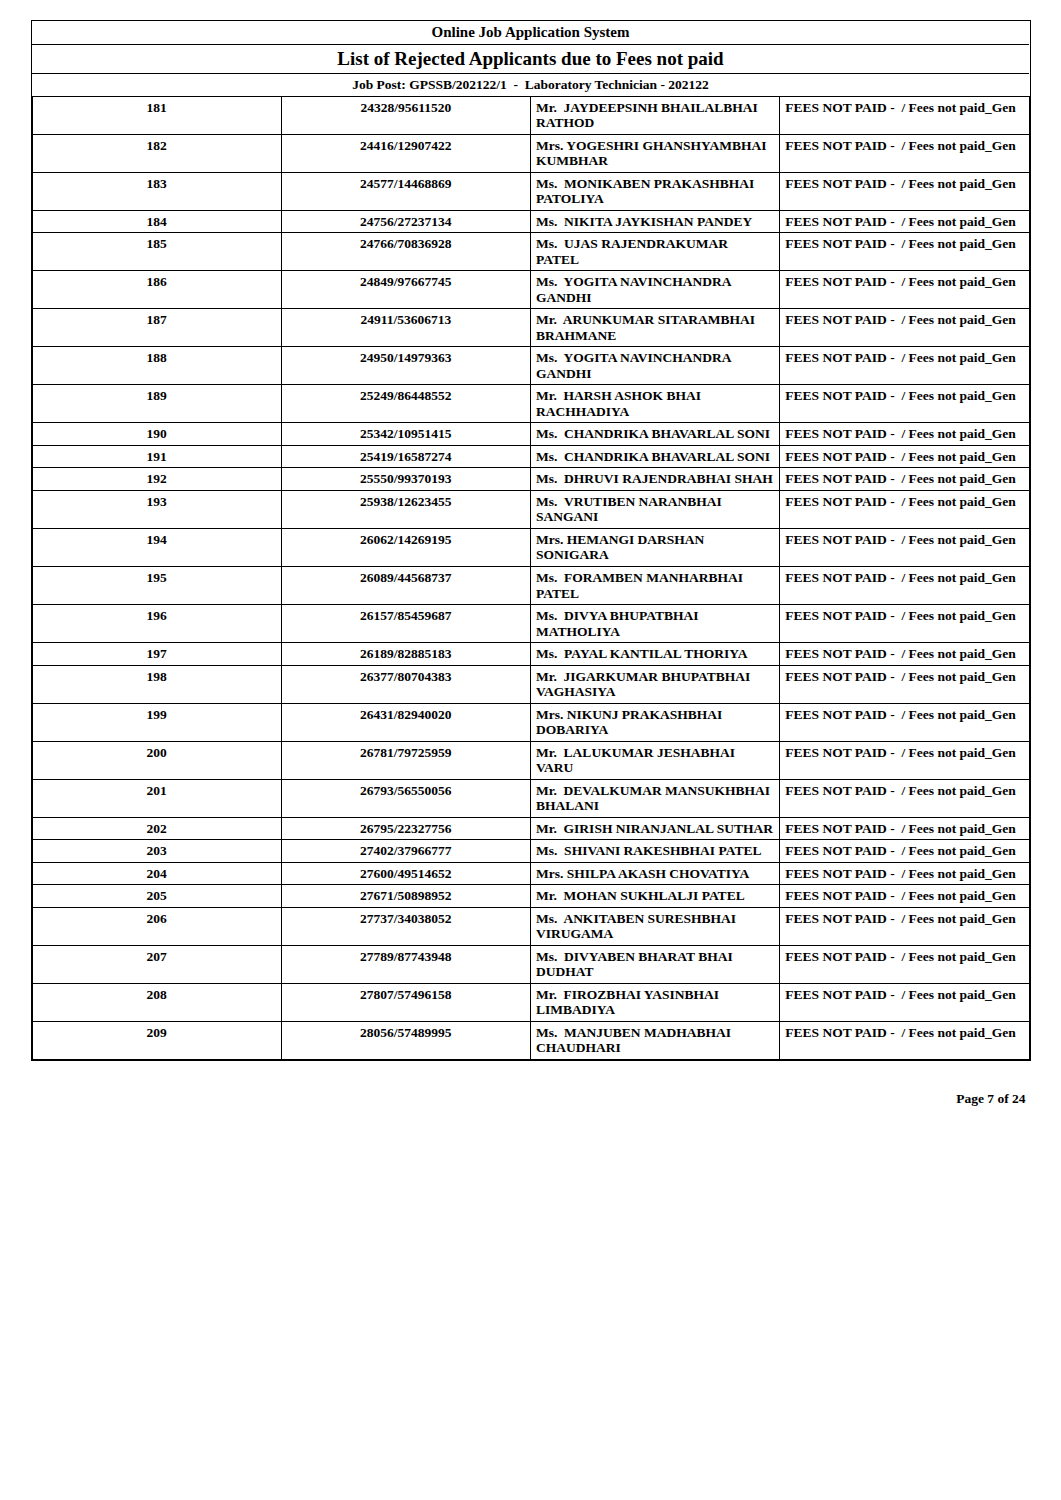| Online Job Application System |
| List of Rejected Applicants due to Fees not paid |
| Job Post: GPSSB/202122/1 - Laboratory Technician - 202122 |
| 181 | 24328/95611520 | Mr. JAYDEEPSINH BHAILALBHAI RATHOD | FEES NOT PAID - / Fees not paid_Gen |
| 182 | 24416/12907422 | Mrs. YOGESHRI GHANSHYAMBHAI KUMBHAR | FEES NOT PAID - / Fees not paid_Gen |
| 183 | 24577/14468869 | Ms. MONIKABEN PRAKASHBHAI PATOLIYA | FEES NOT PAID - / Fees not paid_Gen |
| 184 | 24756/27237134 | Ms. NIKITA JAYKISHAN PANDEY | FEES NOT PAID - / Fees not paid_Gen |
| 185 | 24766/70836928 | Ms. UJAS RAJENDRAKUMAR PATEL | FEES NOT PAID - / Fees not paid_Gen |
| 186 | 24849/97667745 | Ms. YOGITA NAVINCHANDRA GANDHI | FEES NOT PAID - / Fees not paid_Gen |
| 187 | 24911/53606713 | Mr. ARUNKUMAR SITARAMBHAI BRAHMANE | FEES NOT PAID - / Fees not paid_Gen |
| 188 | 24950/14979363 | Ms. YOGITA NAVINCHANDRA GANDHI | FEES NOT PAID - / Fees not paid_Gen |
| 189 | 25249/86448552 | Mr. HARSH ASHOK BHAI RACHHADIYA | FEES NOT PAID - / Fees not paid_Gen |
| 190 | 25342/10951415 | Ms. CHANDRIKA BHAVARLAL SONI | FEES NOT PAID - / Fees not paid_Gen |
| 191 | 25419/16587274 | Ms. CHANDRIKA BHAVARLAL SONI | FEES NOT PAID - / Fees not paid_Gen |
| 192 | 25550/99370193 | Ms. DHRUVI RAJENDRABHAI SHAH | FEES NOT PAID - / Fees not paid_Gen |
| 193 | 25938/12623455 | Ms. VRUTIBEN NARANBHAI SANGANI | FEES NOT PAID - / Fees not paid_Gen |
| 194 | 26062/14269195 | Mrs. HEMANGI DARSHAN SONIGARA | FEES NOT PAID - / Fees not paid_Gen |
| 195 | 26089/44568737 | Ms. FORAMBEN MANHARBHAI PATEL | FEES NOT PAID - / Fees not paid_Gen |
| 196 | 26157/85459687 | Ms. DIVYA BHUPATBHAI MATHOLIYA | FEES NOT PAID - / Fees not paid_Gen |
| 197 | 26189/82885183 | Ms. PAYAL KANTILAL THORIYA | FEES NOT PAID - / Fees not paid_Gen |
| 198 | 26377/80704383 | Mr. JIGARKUMAR BHUPATBHAI VAGHASIYA | FEES NOT PAID - / Fees not paid_Gen |
| 199 | 26431/82940020 | Mrs. NIKUNJ PRAKASHBHAI DOBARIYA | FEES NOT PAID - / Fees not paid_Gen |
| 200 | 26781/79725959 | Mr. LALUKUMAR JESHABHAI VARU | FEES NOT PAID - / Fees not paid_Gen |
| 201 | 26793/56550056 | Mr. DEVALKUMAR MANSUKHBHAI BHALANI | FEES NOT PAID - / Fees not paid_Gen |
| 202 | 26795/22327756 | Mr. GIRISH NIRANJANLAL SUTHAR | FEES NOT PAID - / Fees not paid_Gen |
| 203 | 27402/37966777 | Ms. SHIVANI RAKESHBHAI PATEL | FEES NOT PAID - / Fees not paid_Gen |
| 204 | 27600/49514652 | Mrs. SHILPA AKASH CHOVATIYA | FEES NOT PAID - / Fees not paid_Gen |
| 205 | 27671/50898952 | Mr. MOHAN SUKHLALJI PATEL | FEES NOT PAID - / Fees not paid_Gen |
| 206 | 27737/34038052 | Ms. ANKITABEN SURESHBHAI VIRUGAMA | FEES NOT PAID - / Fees not paid_Gen |
| 207 | 27789/87743948 | Ms. DIVYABEN BHARAT BHAI DUDHAT | FEES NOT PAID - / Fees not paid_Gen |
| 208 | 27807/57496158 | Mr. FIROZBHAI YASINBHAI LIMBADIYA | FEES NOT PAID - / Fees not paid_Gen |
| 209 | 28056/57489995 | Ms. MANJUBEN MADHABHAI CHAUDHARI | FEES NOT PAID - / Fees not paid_Gen |
Page 7 of 24